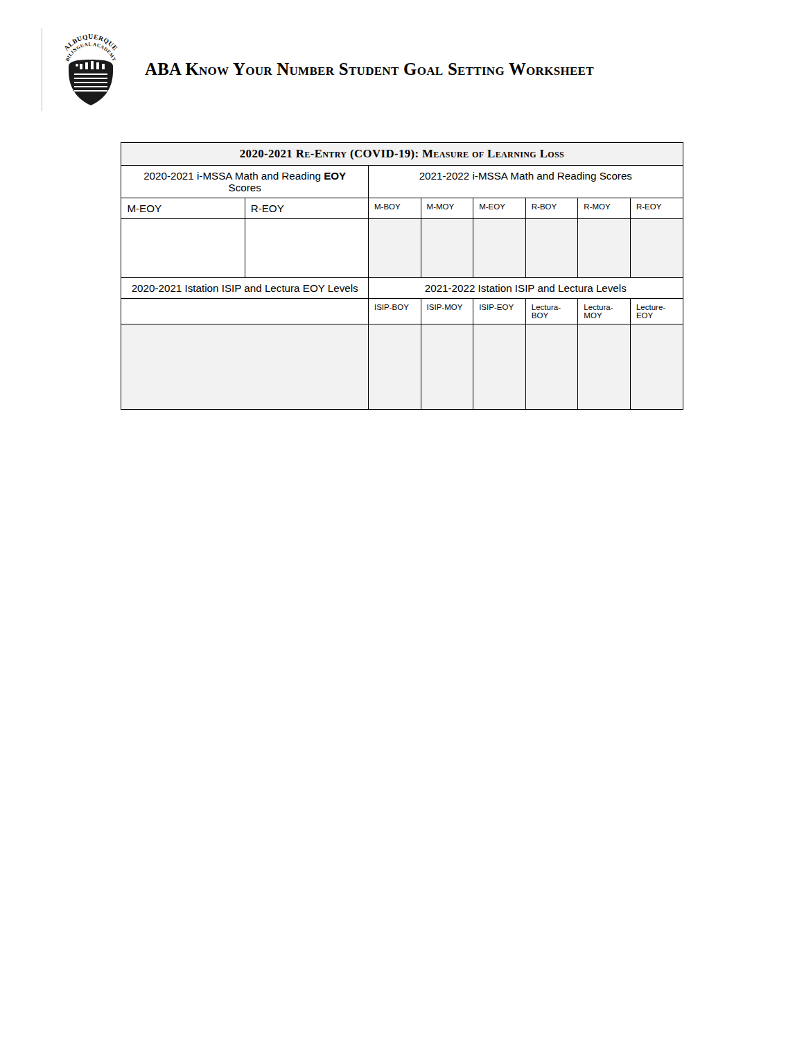ALBUQUERQUE BILINGUAL ACADEMY
ABA Know Your Number Student Goal Setting Worksheet
| 2020-2021 Re-Entry (COVID-19): Measure of Learning Loss |
| 2020-2021 i-MSSA Math and Reading EOY Scores | 2021-2022 i-MSSA Math and Reading Scores |
| M-EOY | R-EOY | M-BOY | M-MOY | M-EOY | R-BOY | R-MOY | R-EOY |
| 2020-2021 Istation ISIP and Lectura EOY Levels | 2021-2022 Istation ISIP and Lectura Levels |
| | ISIP-BOY | ISIP-MOY | ISIP-EOY | Lectura-BOY | Lectura-MOY | Lecture-EOY |